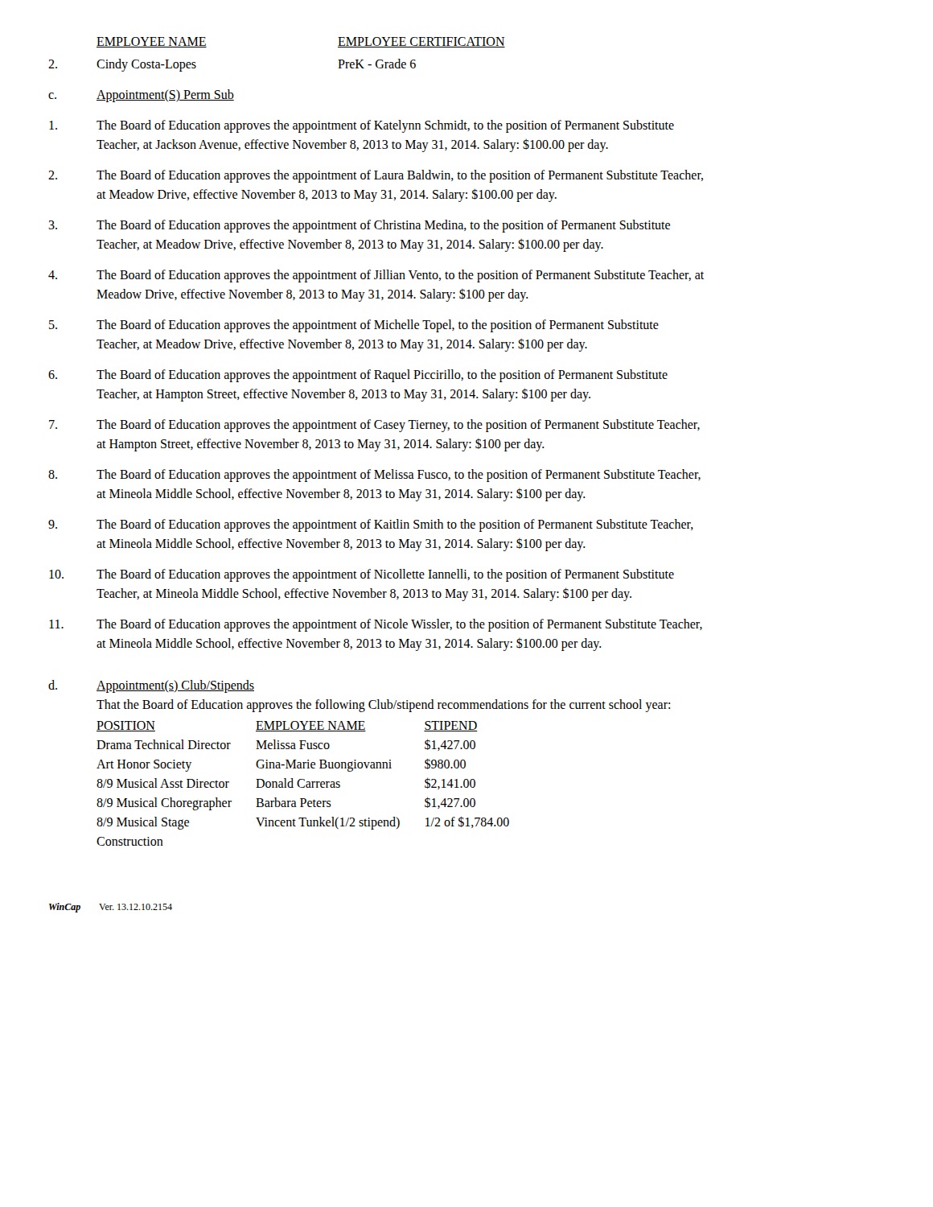EMPLOYEE NAME
EMPLOYEE CERTIFICATION
2.
Cindy Costa-Lopes
PreK - Grade 6
c.
Appointment(S) Perm Sub
1.
The Board of Education approves the appointment of Katelynn Schmidt, to the position of Permanent Substitute Teacher, at Jackson Avenue, effective November 8, 2013 to May 31, 2014. Salary: $100.00 per day.
2.
The Board of Education approves the appointment of Laura Baldwin, to the position of Permanent Substitute Teacher, at Meadow Drive, effective November 8, 2013 to May 31, 2014. Salary: $100.00 per day.
3.
The Board of Education approves the appointment of Christina Medina, to the position of Permanent Substitute Teacher, at Meadow Drive, effective November 8, 2013 to May 31, 2014. Salary: $100.00 per day.
4.
The Board of Education approves the appointment of Jillian Vento, to the position of Permanent Substitute Teacher, at Meadow Drive, effective November 8, 2013 to May 31, 2014. Salary: $100 per day.
5.
The Board of Education approves the appointment of Michelle Topel, to the position of Permanent Substitute Teacher, at Meadow Drive, effective November 8, 2013 to May 31, 2014. Salary: $100 per day.
6.
The Board of Education approves the appointment of Raquel Piccirillo, to the position of Permanent Substitute Teacher, at Hampton Street, effective November 8, 2013 to May 31, 2014. Salary: $100 per day.
7.
The Board of Education approves the appointment of Casey Tierney, to the position of Permanent Substitute Teacher, at Hampton Street, effective November 8, 2013 to May 31, 2014. Salary: $100 per day.
8.
The Board of Education approves the appointment of Melissa Fusco, to the position of Permanent Substitute Teacher, at Mineola Middle School, effective November 8, 2013 to May 31, 2014. Salary: $100 per day.
9.
The Board of Education approves the appointment of Kaitlin Smith to the position of Permanent Substitute Teacher, at Mineola Middle School, effective November 8, 2013 to May 31, 2014. Salary: $100 per day.
10.
The Board of Education approves the appointment of Nicollette Iannelli, to the position of Permanent Substitute Teacher, at Mineola Middle School, effective November 8, 2013 to May 31, 2014. Salary: $100 per day.
11.
The Board of Education approves the appointment of Nicole Wissler, to the position of Permanent Substitute Teacher, at Mineola Middle School, effective November 8, 2013 to May 31, 2014. Salary: $100.00 per day.
d.
Appointment(s) Club/Stipends
That the Board of Education approves the following Club/stipend recommendations for the current school year:
| POSITION | EMPLOYEE NAME | STIPEND |
| --- | --- | --- |
| Drama Technical Director | Melissa Fusco | $1,427.00 |
| Art Honor Society | Gina-Marie Buongiovanni | $980.00 |
| 8/9 Musical Asst Director | Donald Carreras | $2,141.00 |
| 8/9 Musical Choregrapher | Barbara Peters | $1,427.00 |
| 8/9 Musical Stage Construction | Vincent Tunkel(1/2 stipend) | 1/2 of $1,784.00 |
WinCap Ver. 13.12.10.2154